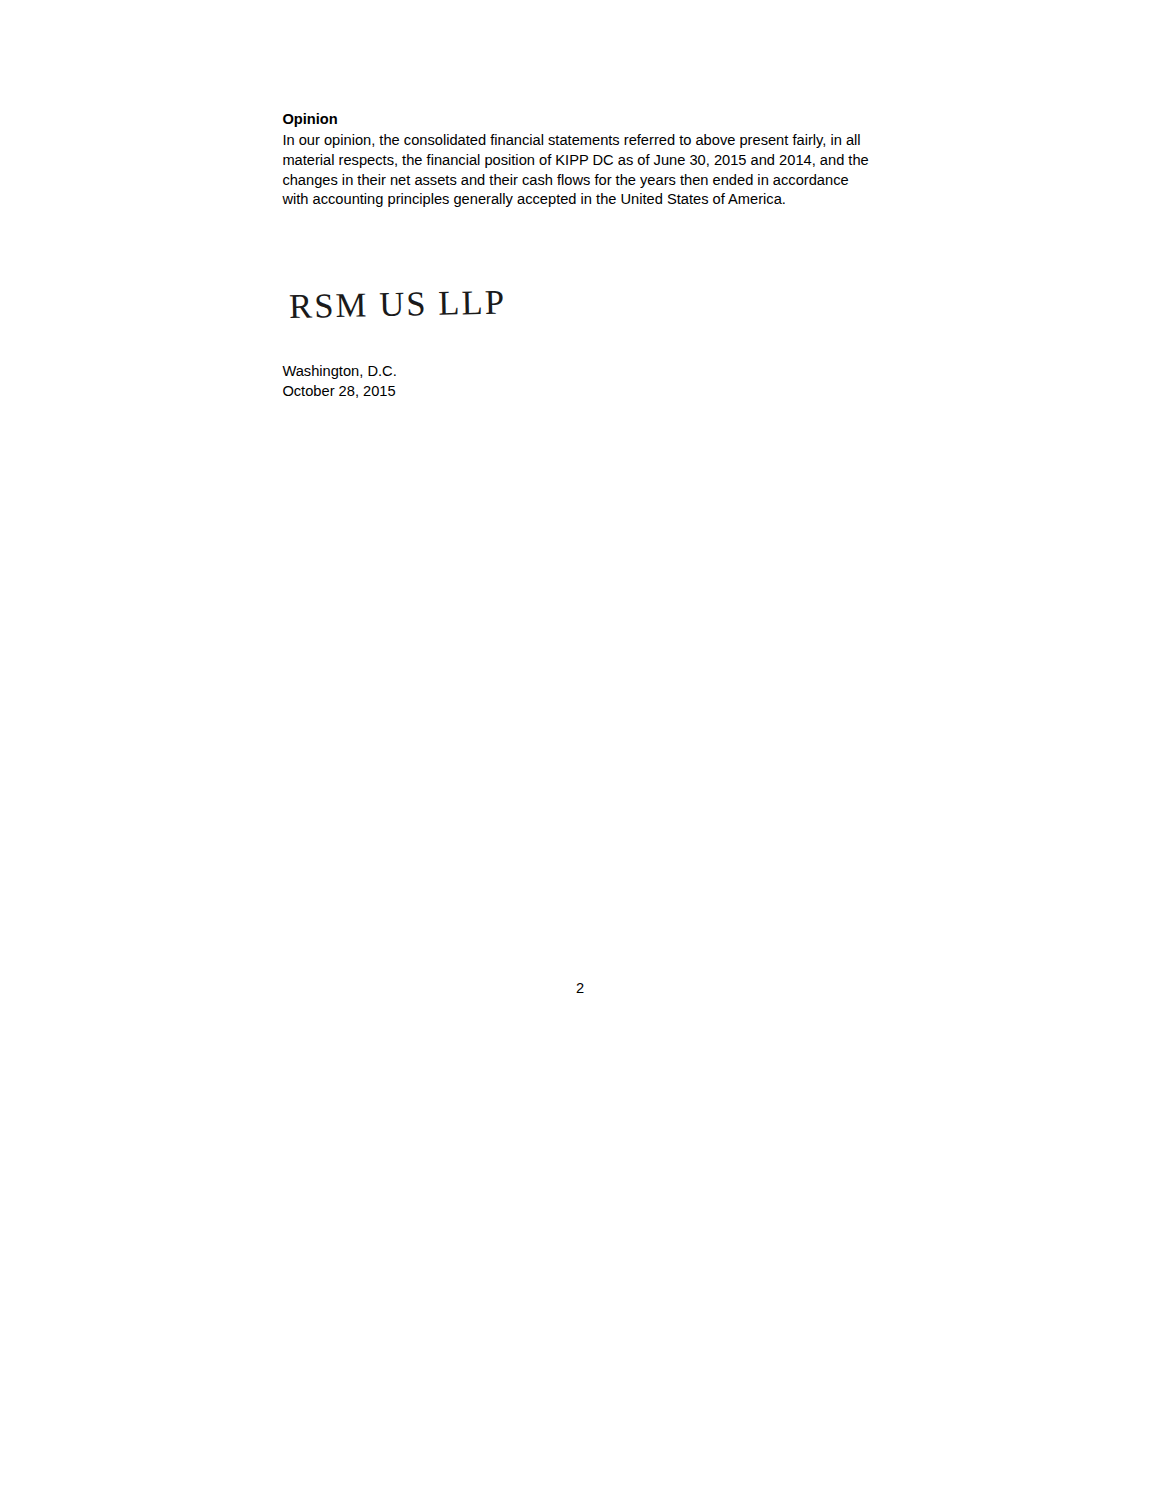Opinion
In our opinion, the consolidated financial statements referred to above present fairly, in all material respects, the financial position of KIPP DC as of June 30, 2015 and 2014, and the changes in their net assets and their cash flows for the years then ended in accordance with accounting principles generally accepted in the United States of America.
RSM US LLP
Washington, D.C.
October 28, 2015
2